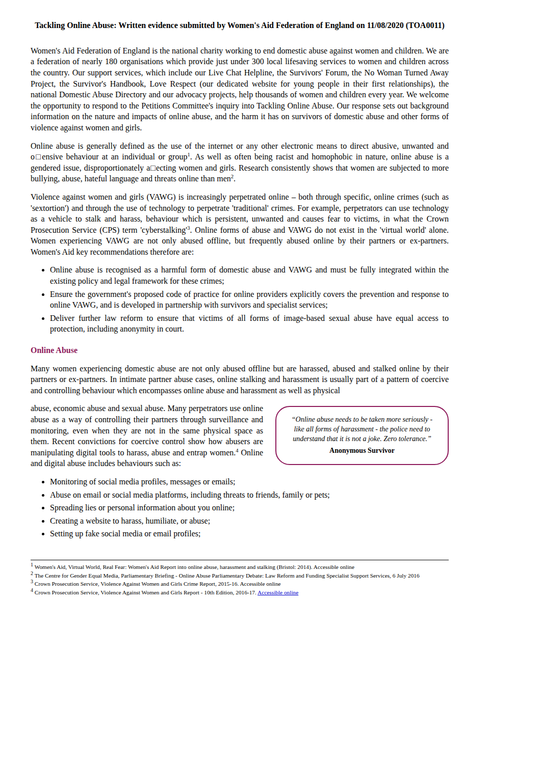Tackling Online Abuse: Written evidence submitted by Women's Aid Federation of England on 11/08/2020 (TOA0011)
Women's Aid Federation of England is the national charity working to end domestic abuse against women and children. We are a federation of nearly 180 organisations which provide just under 300 local lifesaving services to women and children across the country. Our support services, which include our Live Chat Helpline, the Survivors' Forum, the No Woman Turned Away Project, the Survivor's Handbook, Love Respect (our dedicated website for young people in their first relationships), the national Domestic Abuse Directory and our advocacy projects, help thousands of women and children every year. We welcome the opportunity to respond to the Petitions Committee's inquiry into Tackling Online Abuse. Our response sets out background information on the nature and impacts of online abuse, and the harm it has on survivors of domestic abuse and other forms of violence against women and girls.
Online abuse is generally defined as the use of the internet or any other electronic means to direct abusive, unwanted and o□ensive behaviour at an individual or group1. As well as often being racist and homophobic in nature, online abuse is a gendered issue, disproportionately a□ecting women and girls. Research consistently shows that women are subjected to more bullying, abuse, hateful language and threats online than men2.
Violence against women and girls (VAWG) is increasingly perpetrated online – both through specific, online crimes (such as 'sextortion') and through the use of technology to perpetrate 'traditional' crimes. For example, perpetrators can use technology as a vehicle to stalk and harass, behaviour which is persistent, unwanted and causes fear to victims, in what the Crown Prosecution Service (CPS) term 'cyberstalking'3. Online forms of abuse and VAWG do not exist in the 'virtual world' alone. Women experiencing VAWG are not only abused offline, but frequently abused online by their partners or ex-partners. Women's Aid key recommendations therefore are:
Online abuse is recognised as a harmful form of domestic abuse and VAWG and must be fully integrated within the existing policy and legal framework for these crimes;
Ensure the government's proposed code of practice for online providers explicitly covers the prevention and response to online VAWG, and is developed in partnership with survivors and specialist services;
Deliver further law reform to ensure that victims of all forms of image-based sexual abuse have equal access to protection, including anonymity in court.
Online Abuse
Many women experiencing domestic abuse are not only abused offline but are harassed, abused and stalked online by their partners or ex-partners. In intimate partner abuse cases, online stalking and harassment is usually part of a pattern of coercive and controlling behaviour which encompasses online abuse and harassment as well as physical
“Online abuse needs to be taken more seriously - like all forms of harassment - the police need to understand that it is not a joke. Zero tolerance.” Anonymous Survivor
abuse, economic abuse and sexual abuse. Many perpetrators use online abuse as a way of controlling their partners through surveillance and monitoring, even when they are not in the same physical space as them. Recent convictions for coercive control show how abusers are manipulating digital tools to harass, abuse and entrap women.4 Online and digital abuse includes behaviours such as:
Monitoring of social media profiles, messages or emails;
Abuse on email or social media platforms, including threats to friends, family or pets;
Spreading lies or personal information about you online;
Creating a website to harass, humiliate, or abuse;
Setting up fake social media or email profiles;
1 Women's Aid, Virtual World, Real Fear: Women's Aid Report into online abuse, harassment and stalking (Bristol: 2014). Accessible online
2 The Centre for Gender Equal Media, Parliamentary Briefing - Online Abuse Parliamentary Debate: Law Reform and Funding Specialist Support Services, 6 July 2016
3 Crown Prosecution Service, Violence Against Women and Girls Crime Report, 2015-16. Accessible online
4 Crown Prosecution Service, Violence Against Women and Girls Report - 10th Edition, 2016-17. Accessible online